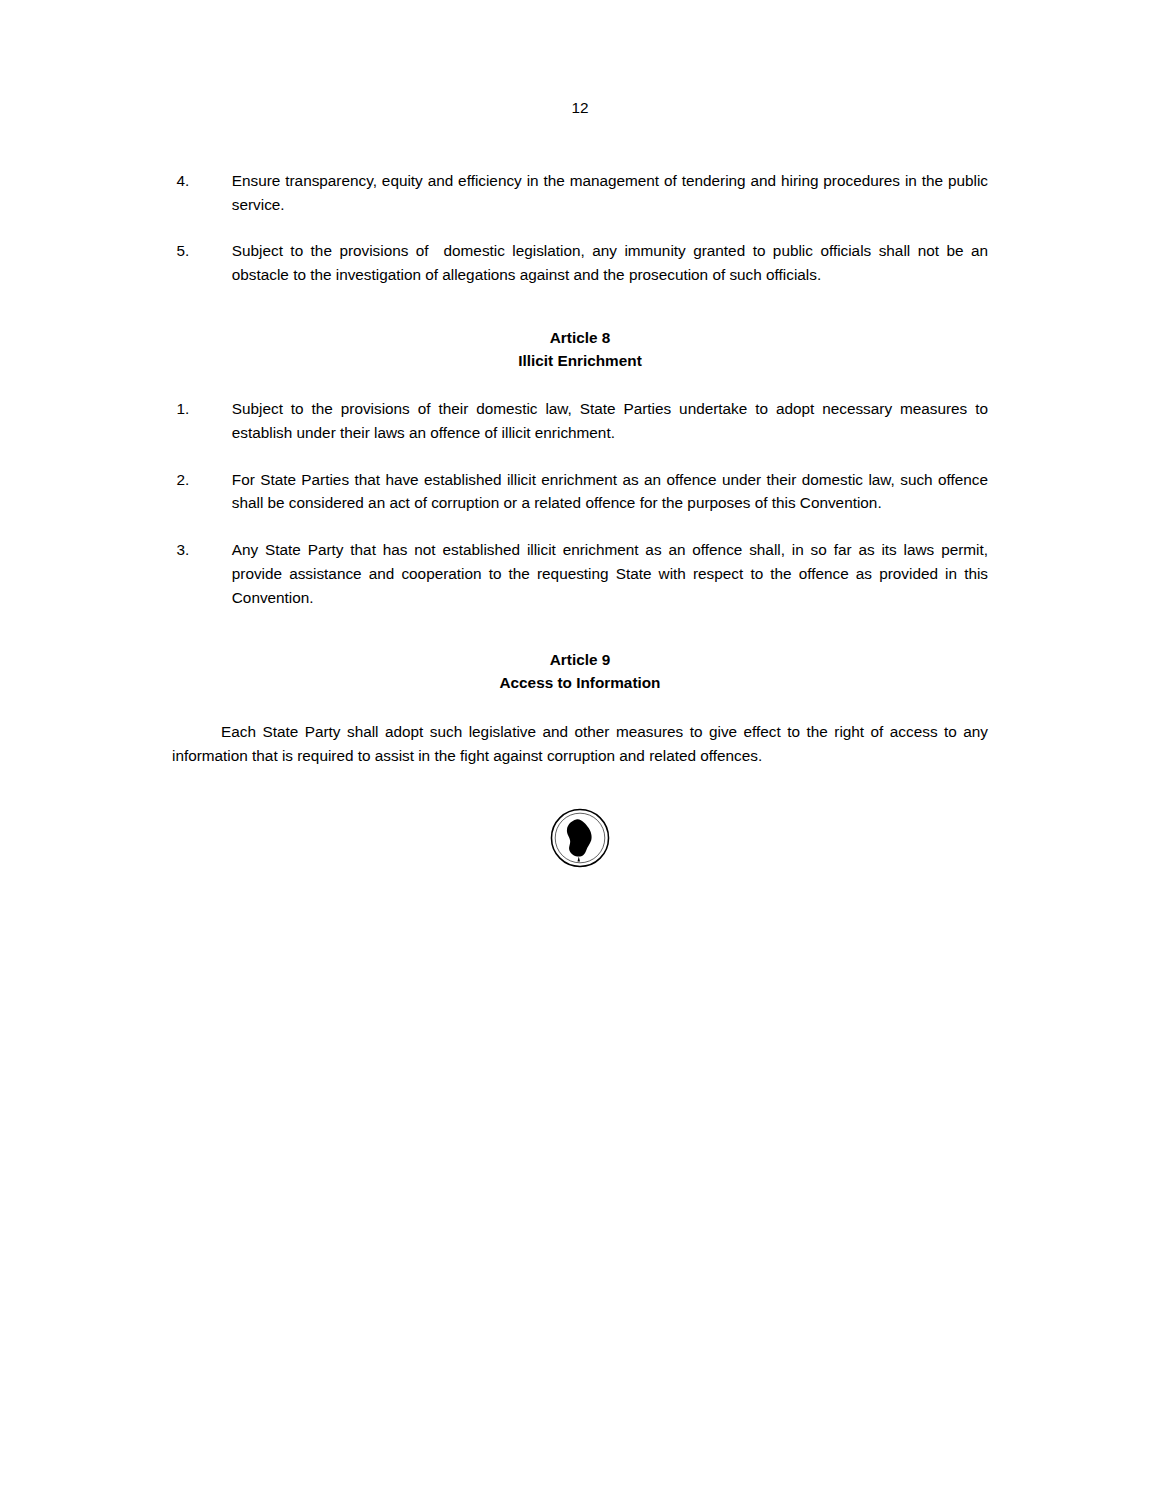12
4. Ensure transparency, equity and efficiency in the management of tendering and hiring procedures in the public service.
5. Subject to the provisions of domestic legislation, any immunity granted to public officials shall not be an obstacle to the investigation of allegations against and the prosecution of such officials.
Article 8Illicit Enrichment
1. Subject to the provisions of their domestic law, State Parties undertake to adopt necessary measures to establish under their laws an offence of illicit enrichment.
2. For State Parties that have established illicit enrichment as an offence under their domestic law, such offence shall be considered an act of corruption or a related offence for the purposes of this Convention.
3. Any State Party that has not established illicit enrichment as an offence shall, in so far as its laws permit, provide assistance and cooperation to the requesting State with respect to the offence as provided in this Convention.
Article 9Access to Information
Each State Party shall adopt such legislative and other measures to give effect to the right of access to any information that is required to assist in the fight against corruption and related offences.